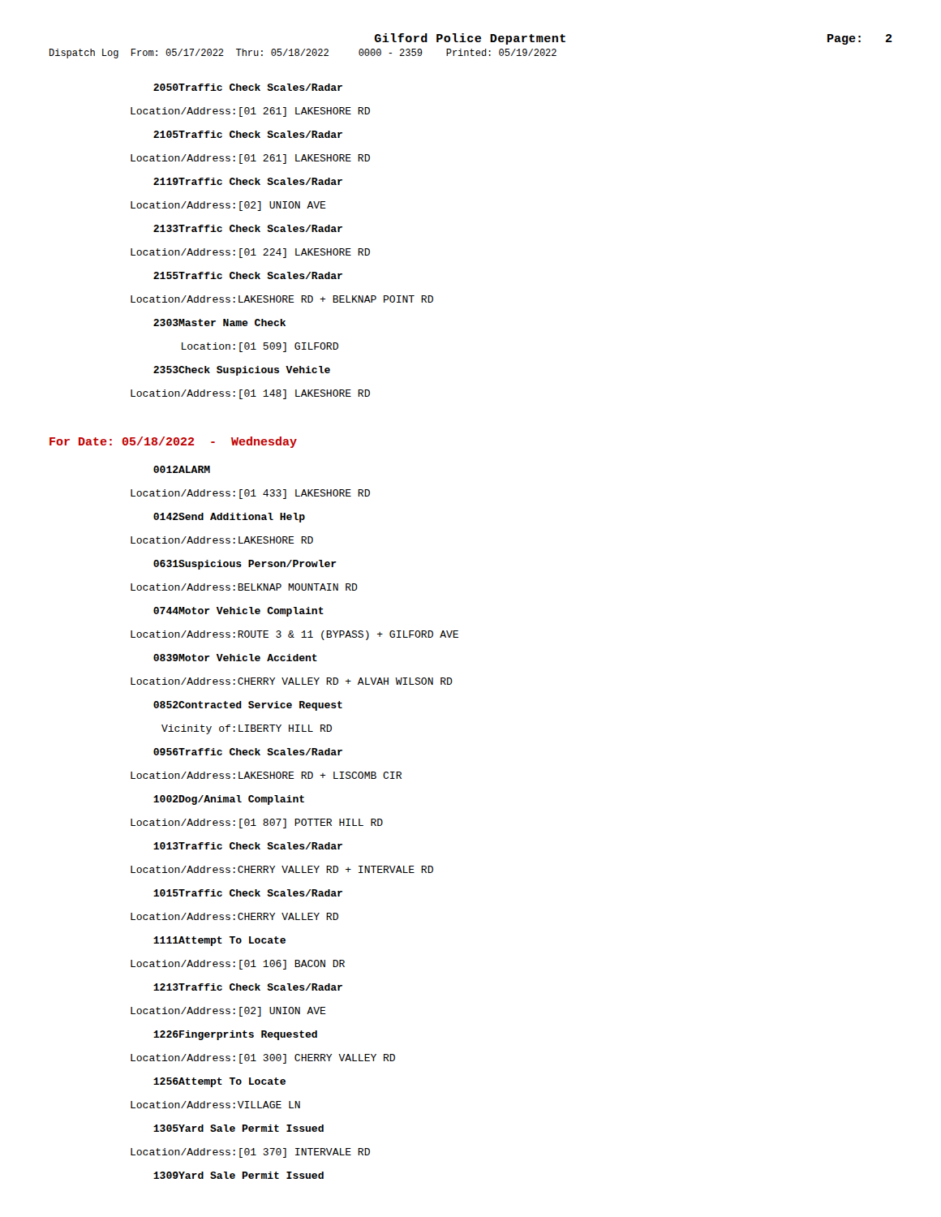Page: 2
Gilford Police Department
Dispatch Log From: 05/17/2022 Thru: 05/18/2022 0000 - 2359 Printed: 05/19/2022
| 2050 | Traffic Check Scales/Radar |
| Location/Address: | [01 261] LAKESHORE RD |
| 2105 | Traffic Check Scales/Radar |
| Location/Address: | [01 261] LAKESHORE RD |
| 2119 | Traffic Check Scales/Radar |
| Location/Address: | [02] UNION AVE |
| 2133 | Traffic Check Scales/Radar |
| Location/Address: | [01 224] LAKESHORE RD |
| 2155 | Traffic Check Scales/Radar |
| Location/Address: | LAKESHORE RD + BELKNAP POINT RD |
| 2303 | Master Name Check |
| Location: | [01 509] GILFORD |
| 2353 | Check Suspicious Vehicle |
| Location/Address: | [01 148] LAKESHORE RD |
For Date: 05/18/2022 - Wednesday
| 0012 | ALARM |
| Location/Address: | [01 433] LAKESHORE RD |
| 0142 | Send Additional Help |
| Location/Address: | LAKESHORE RD |
| 0631 | Suspicious Person/Prowler |
| Location/Address: | BELKNAP MOUNTAIN RD |
| 0744 | Motor Vehicle Complaint |
| Location/Address: | ROUTE 3 & 11 (BYPASS) + GILFORD AVE |
| 0839 | Motor Vehicle Accident |
| Location/Address: | CHERRY VALLEY RD + ALVAH WILSON RD |
| 0852 | Contracted Service Request |
| Vicinity of: | LIBERTY HILL RD |
| 0956 | Traffic Check Scales/Radar |
| Location/Address: | LAKESHORE RD + LISCOMB CIR |
| 1002 | Dog/Animal Complaint |
| Location/Address: | [01 807] POTTER HILL RD |
| 1013 | Traffic Check Scales/Radar |
| Location/Address: | CHERRY VALLEY RD + INTERVALE RD |
| 1015 | Traffic Check Scales/Radar |
| Location/Address: | CHERRY VALLEY RD |
| 1111 | Attempt To Locate |
| Location/Address: | [01 106] BACON DR |
| 1213 | Traffic Check Scales/Radar |
| Location/Address: | [02] UNION AVE |
| 1226 | Fingerprints Requested |
| Location/Address: | [01 300] CHERRY VALLEY RD |
| 1256 | Attempt To Locate |
| Location/Address: | VILLAGE LN |
| 1305 | Yard Sale Permit Issued |
| Location/Address: | [01 370] INTERVALE RD |
| 1309 | Yard Sale Permit Issued |